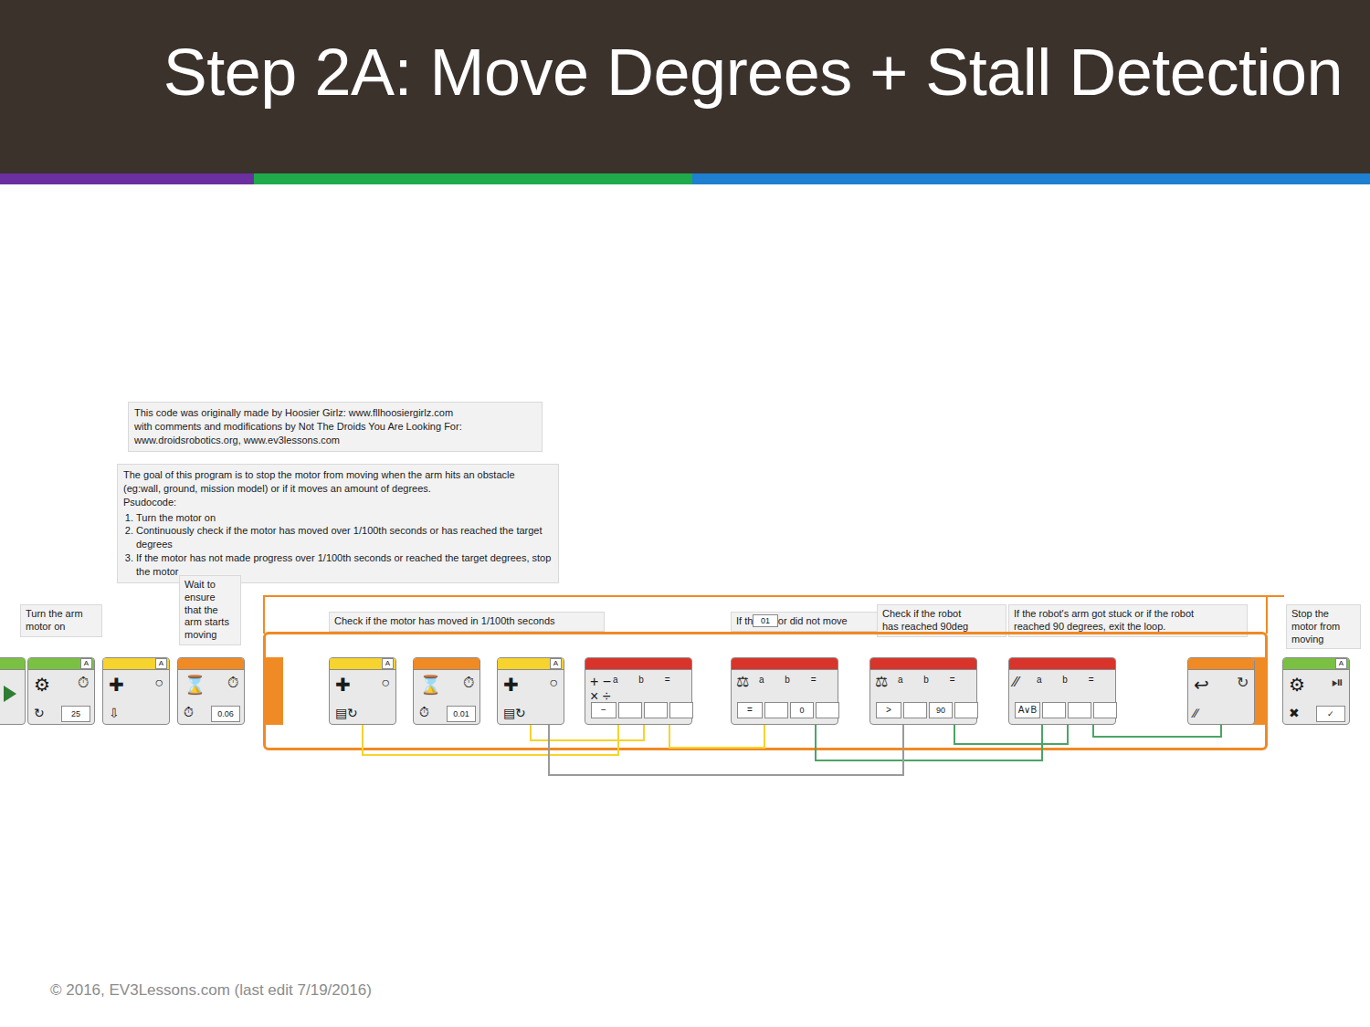Step 2A: Move Degrees + Stall Detection
This code was originally made by Hoosier Girlz: www.fllhoosiergirlz.com
with comments and modifications by Not The Droids You Are Looking For:
www.droidsrobotics.org, www.ev3lessons.com
The goal of this program is to stop the motor from moving when the arm hits an obstacle (eg:wall, ground, mission model) or if it moves an amount of degrees.
Psudocode:
Turn the motor on
Continuously check if the motor has moved over 1/100th seconds or has reached the target degrees
If the motor has not made progress over 1/100th seconds or reached the target degrees, stop the motor
Turn the arm
motor on
Wait to
ensure
that the
arm starts
moving
Check if the motor has moved in 1/100th seconds
If the motor did not move
Check if the robot
has reached 90deg
If the robot's arm got stuck or if the robot
reached 90 degrees, exit the loop.
Stop the
motor from
moving
A
⚙ ⏱ ↻ 25
A
✚ ○ ⇩
⌛ ⏱ ⏱ 0.06
01
A
✚ ○ ▤↻
⌛ ⏱ ⏱ 0.01
A
✚ ○ ▤↻
+ −
× ÷
a b =
−
⚖
a b =
=
0
⚖
a b =
>
90
∕∕
a b =
A∨B
↩ ↻ ∕∕
A
⚙ ⏯ ✖ ✓
© 2016, EV3Lessons.com (last edit 7/19/2016)